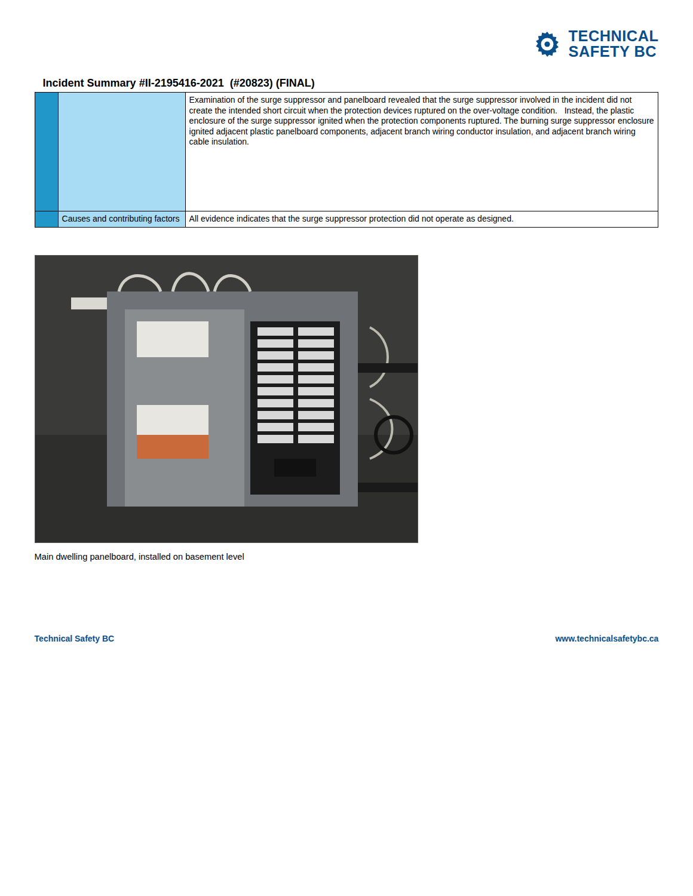TECHNICAL
SAFETY BC
Incident Summary #II-2195416-2021 (#20823) (FINAL)
| | | Examination of the surge suppressor and panelboard revealed that the surge suppressor involved in the incident did not create the intended short circuit when the protection devices ruptured on the over-voltage condition. Instead, the plastic enclosure of the surge suppressor ignited when the protection components ruptured. The burning surge suppressor enclosure ignited adjacent plastic panelboard components, adjacent branch wiring conductor insulation, and adjacent branch wiring cable insulation. |
| | Causes and contributing factors | All evidence indicates that the surge suppressor protection did not operate as designed. |
Main dwelling panelboard, installed on basement level
Technical Safety BC
www.technicalsafetybc.ca